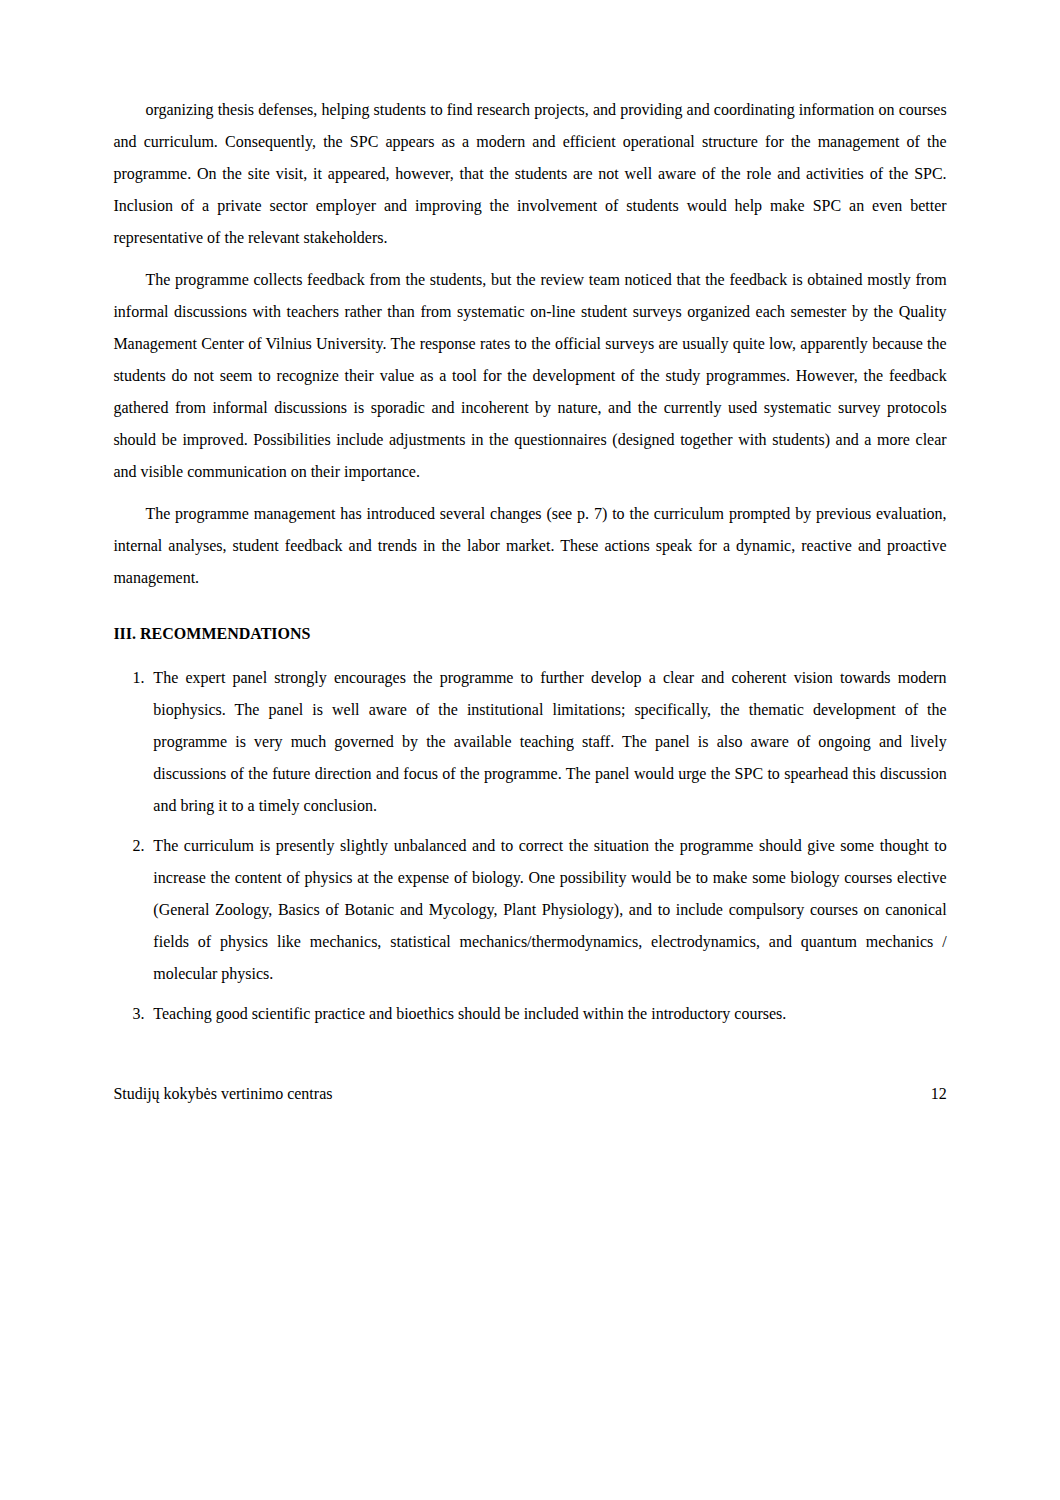organizing thesis defenses, helping students to find research projects, and providing and coordinating information on courses and curriculum. Consequently, the SPC appears as a modern and efficient operational structure for the management of the programme. On the site visit, it appeared, however, that the students are not well aware of the role and activities of the SPC. Inclusion of a private sector employer and improving the involvement of students would help make SPC an even better representative of the relevant stakeholders.
The programme collects feedback from the students, but the review team noticed that the feedback is obtained mostly from informal discussions with teachers rather than from systematic on-line student surveys organized each semester by the Quality Management Center of Vilnius University. The response rates to the official surveys are usually quite low, apparently because the students do not seem to recognize their value as a tool for the development of the study programmes. However, the feedback gathered from informal discussions is sporadic and incoherent by nature, and the currently used systematic survey protocols should be improved. Possibilities include adjustments in the questionnaires (designed together with students) and a more clear and visible communication on their importance.
The programme management has introduced several changes (see p. 7) to the curriculum prompted by previous evaluation, internal analyses, student feedback and trends in the labor market. These actions speak for a dynamic, reactive and proactive management.
III. RECOMMENDATIONS
The expert panel strongly encourages the programme to further develop a clear and coherent vision towards modern biophysics. The panel is well aware of the institutional limitations; specifically, the thematic development of the programme is very much governed by the available teaching staff. The panel is also aware of ongoing and lively discussions of the future direction and focus of the programme. The panel would urge the SPC to spearhead this discussion and bring it to a timely conclusion.
The curriculum is presently slightly unbalanced and to correct the situation the programme should give some thought to increase the content of physics at the expense of biology. One possibility would be to make some biology courses elective (General Zoology, Basics of Botanic and Mycology, Plant Physiology), and to include compulsory courses on canonical fields of physics like mechanics, statistical mechanics/thermodynamics, electrodynamics, and quantum mechanics / molecular physics.
Teaching good scientific practice and bioethics should be included within the introductory courses.
Studijų kokybės vertinimo centras 12